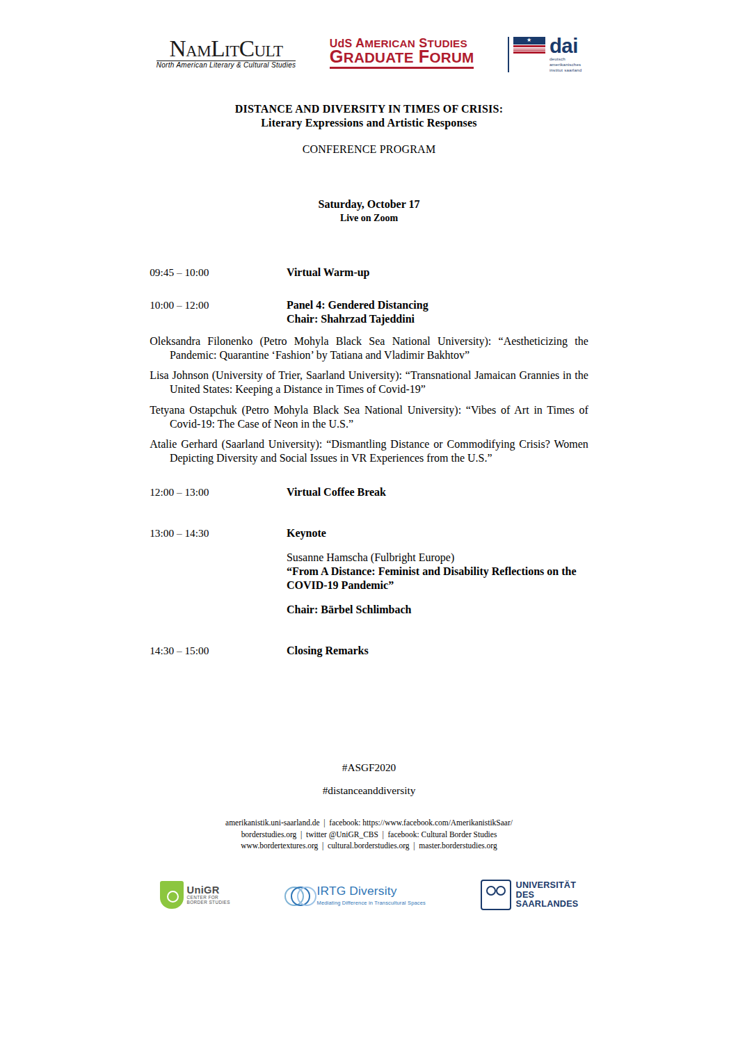NamLitCult
North American Literary & Cultural Studies
UdS AMERICAN STUDIES
GRADUATE FORUM
★
dai
deutsch
amerikanisches
institut saarland
DISTANCE AND DIVERSITY IN TIMES OF CRISIS: Literary Expressions and Artistic Responses
CONFERENCE PROGRAM
Saturday, October 17
Live on Zoom
09:45 – 10:00
Virtual Warm-up
10:00 – 12:00
Panel 4: Gendered Distancing Chair: Shahrzad Tajeddini
Oleksandra Filonenko (Petro Mohyla Black Sea National University): “Aestheticizing the Pandemic: Quarantine ‘Fashion’ by Tatiana and Vladimir Bakhtov”
Lisa Johnson (University of Trier, Saarland University): “Transnational Jamaican Grannies in the United States: Keeping a Distance in Times of Covid-19”
Tetyana Ostapchuk (Petro Mohyla Black Sea National University): “Vibes of Art in Times of Covid-19: The Case of Neon in the U.S.”
Atalie Gerhard (Saarland University): “Dismantling Distance or Commodifying Crisis? Women Depicting Diversity and Social Issues in VR Experiences from the U.S.”
12:00 – 13:00
Virtual Coffee Break
13:00 – 14:30
Keynote
Susanne Hamscha (Fulbright Europe) “From A Distance: Feminist and Disability Reflections on the COVID-19 Pandemic” Chair: Bärbel Schlimbach
14:30 – 15:00
Closing Remarks
#ASGF2020
#distanceanddiversity
amerikanistik.uni-saarland.de | facebook: https://www.facebook.com/AmerikanistikSaar/
borderstudies.org | twitter @UniGR_CBS | facebook: Cultural Border Studies
www.bordertextures.org | cultural.borderstudies.org | master.borderstudies.org
UniGR
CENTER FOR
BORDER STUDIES
IRTG Diversity
Mediating Difference in Transcultural Spaces
UNIVERSITÄT
DES
SAARLANDES